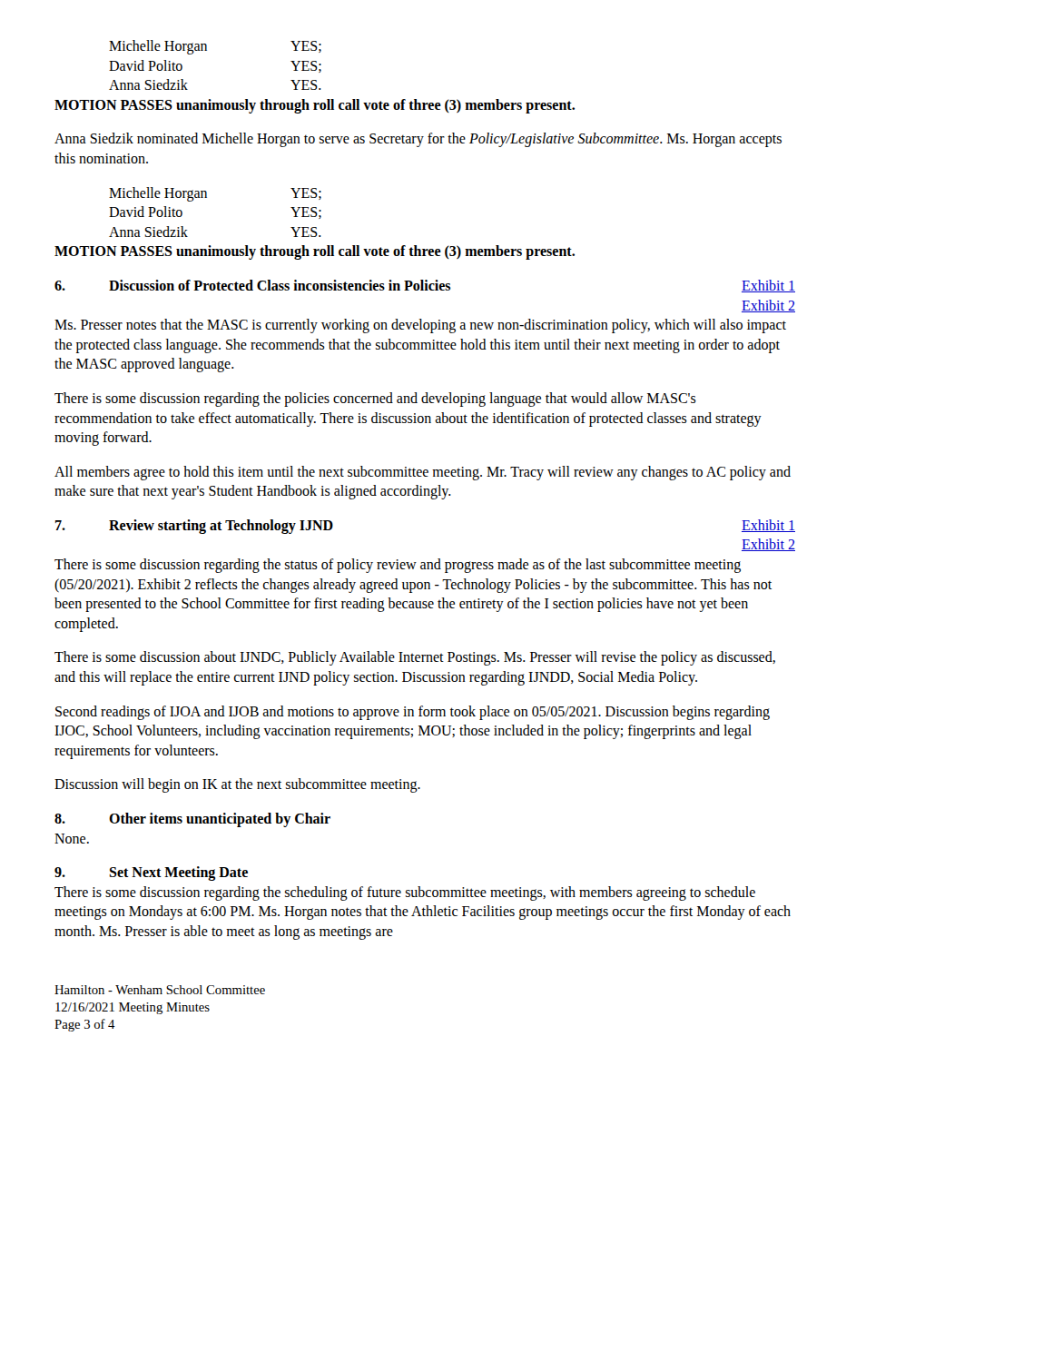Michelle Horgan YES;
David Polito YES;
Anna Siedzik YES.
MOTION PASSES unanimously through roll call vote of three (3) members present.
Anna Siedzik nominated Michelle Horgan to serve as Secretary for the Policy/Legislative Subcommittee. Ms. Horgan accepts this nomination.
Michelle Horgan YES;
David Polito YES;
Anna Siedzik YES.
MOTION PASSES unanimously through roll call vote of three (3) members present.
6. Discussion of Protected Class inconsistencies in Policies Exhibit 1 Exhibit 2
Ms. Presser notes that the MASC is currently working on developing a new non-discrimination policy, which will also impact the protected class language. She recommends that the subcommittee hold this item until their next meeting in order to adopt the MASC approved language.
There is some discussion regarding the policies concerned and developing language that would allow MASC's recommendation to take effect automatically. There is discussion about the identification of protected classes and strategy moving forward.
All members agree to hold this item until the next subcommittee meeting. Mr. Tracy will review any changes to AC policy and make sure that next year's Student Handbook is aligned accordingly.
7. Review starting at Technology IJND Exhibit 1 Exhibit 2
There is some discussion regarding the status of policy review and progress made as of the last subcommittee meeting (05/20/2021). Exhibit 2 reflects the changes already agreed upon - Technology Policies - by the subcommittee. This has not been presented to the School Committee for first reading because the entirety of the I section policies have not yet been completed.
There is some discussion about IJNDC, Publicly Available Internet Postings. Ms. Presser will revise the policy as discussed, and this will replace the entire current IJND policy section. Discussion regarding IJNDD, Social Media Policy.
Second readings of IJOA and IJOB and motions to approve in form took place on 05/05/2021. Discussion begins regarding IJOC, School Volunteers, including vaccination requirements; MOU; those included in the policy; fingerprints and legal requirements for volunteers.
Discussion will begin on IK at the next subcommittee meeting.
8. Other items unanticipated by Chair
None.
9. Set Next Meeting Date
There is some discussion regarding the scheduling of future subcommittee meetings, with members agreeing to schedule meetings on Mondays at 6:00 PM. Ms. Horgan notes that the Athletic Facilities group meetings occur the first Monday of each month. Ms. Presser is able to meet as long as meetings are
Hamilton - Wenham School Committee
12/16/2021 Meeting Minutes
Page 3 of 4